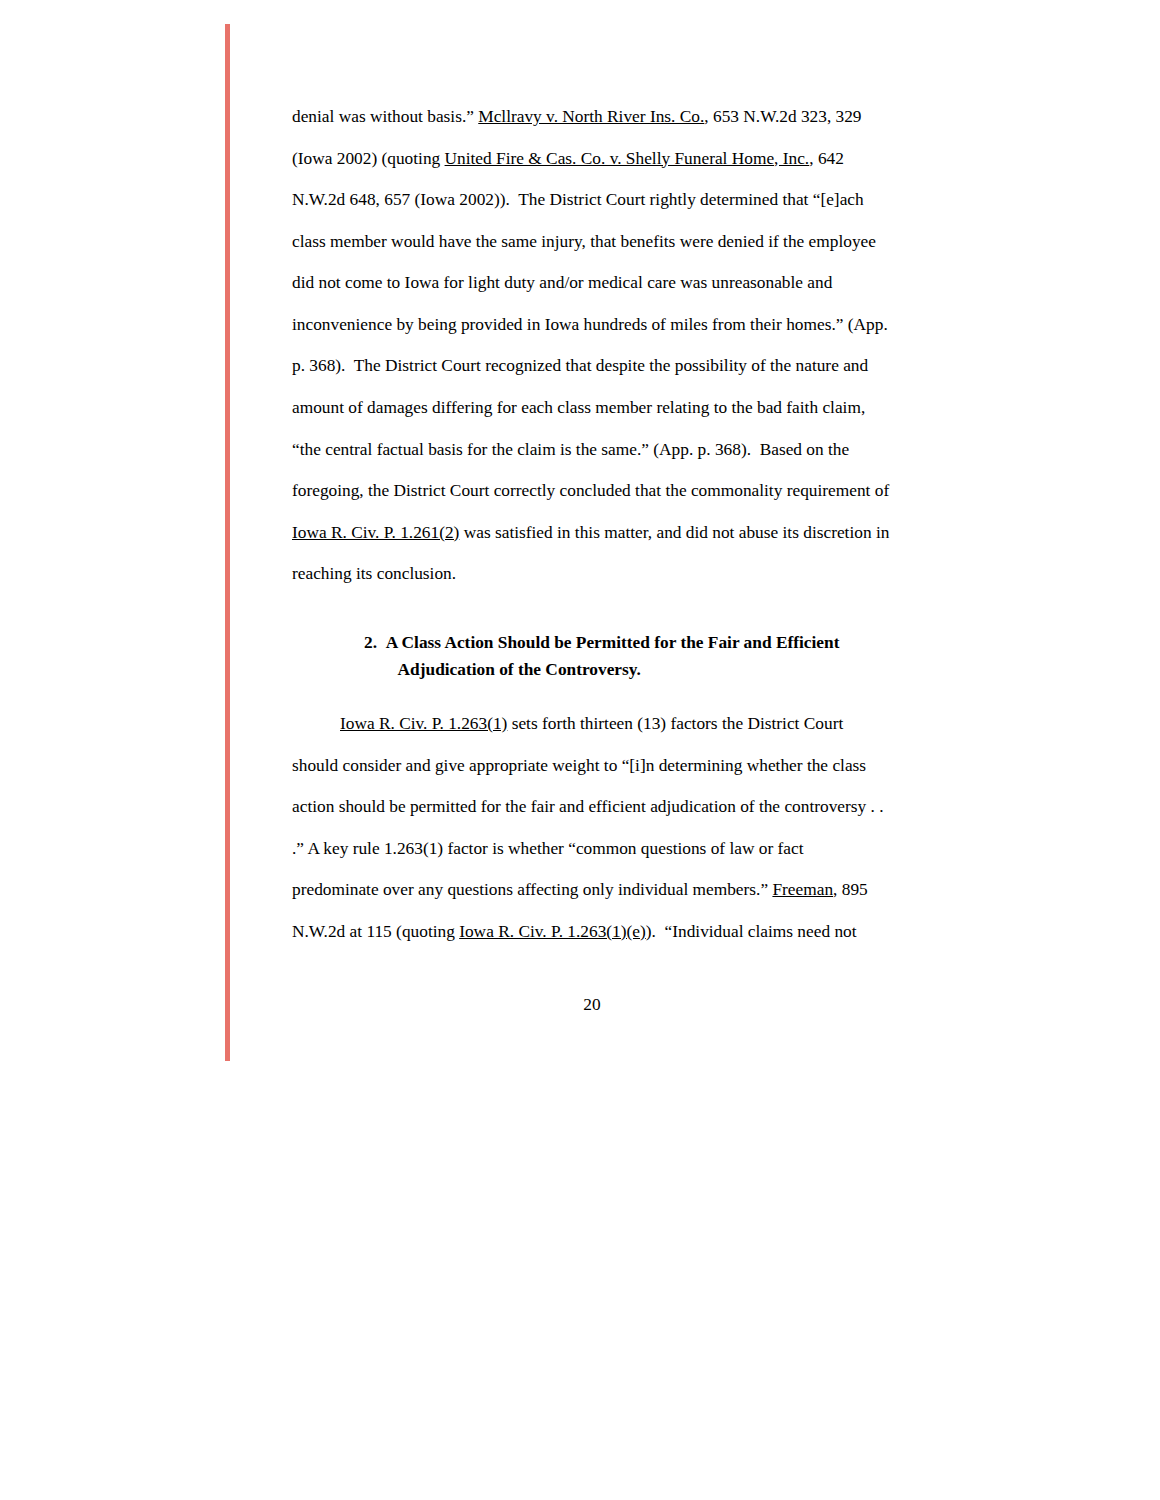denial was without basis.” Mcllravy v. North River Ins. Co., 653 N.W.2d 323, 329 (Iowa 2002) (quoting United Fire & Cas. Co. v. Shelly Funeral Home, Inc., 642 N.W.2d 648, 657 (Iowa 2002)). The District Court rightly determined that “[e]ach class member would have the same injury, that benefits were denied if the employee did not come to Iowa for light duty and/or medical care was unreasonable and inconvenience by being provided in Iowa hundreds of miles from their homes.” (App. p. 368). The District Court recognized that despite the possibility of the nature and amount of damages differing for each class member relating to the bad faith claim, “the central factual basis for the claim is the same.” (App. p. 368). Based on the foregoing, the District Court correctly concluded that the commonality requirement of Iowa R. Civ. P. 1.261(2) was satisfied in this matter, and did not abuse its discretion in reaching its conclusion.
2. A Class Action Should be Permitted for the Fair and Efficient Adjudication of the Controversy.
Iowa R. Civ. P. 1.263(1) sets forth thirteen (13) factors the District Court should consider and give appropriate weight to “[i]n determining whether the class action should be permitted for the fair and efficient adjudication of the controversy . . .” A key rule 1.263(1) factor is whether “common questions of law or fact predominate over any questions affecting only individual members.” Freeman, 895 N.W.2d at 115 (quoting Iowa R. Civ. P. 1.263(1)(e)). “Individual claims need not
20